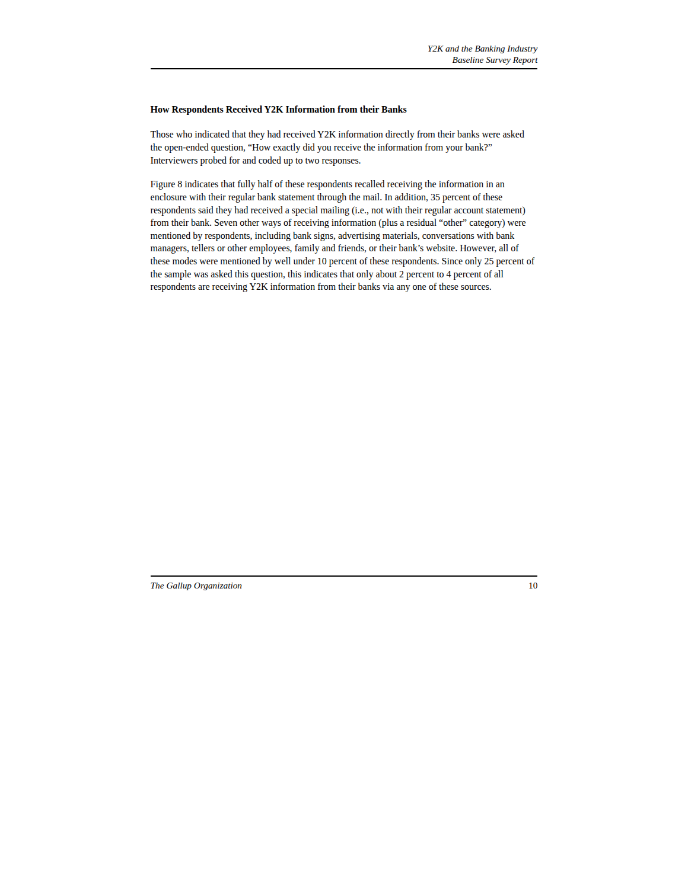Y2K and the Banking Industry
Baseline Survey Report
How Respondents Received Y2K Information from their Banks
Those who indicated that they had received Y2K information directly from their banks were asked the open-ended question, “How exactly did you receive the information from your bank?” Interviewers probed for and coded up to two responses.
Figure 8 indicates that fully half of these respondents recalled receiving the information in an enclosure with their regular bank statement through the mail. In addition, 35 percent of these respondents said they had received a special mailing (i.e., not with their regular account statement) from their bank. Seven other ways of receiving information (plus a residual “other” category) were mentioned by respondents, including bank signs, advertising materials, conversations with bank managers, tellers or other employees, family and friends, or their bank’s website. However, all of these modes were mentioned by well under 10 percent of these respondents. Since only 25 percent of the sample was asked this question, this indicates that only about 2 percent to 4 percent of all respondents are receiving Y2K information from their banks via any one of these sources.
The Gallup Organization 10